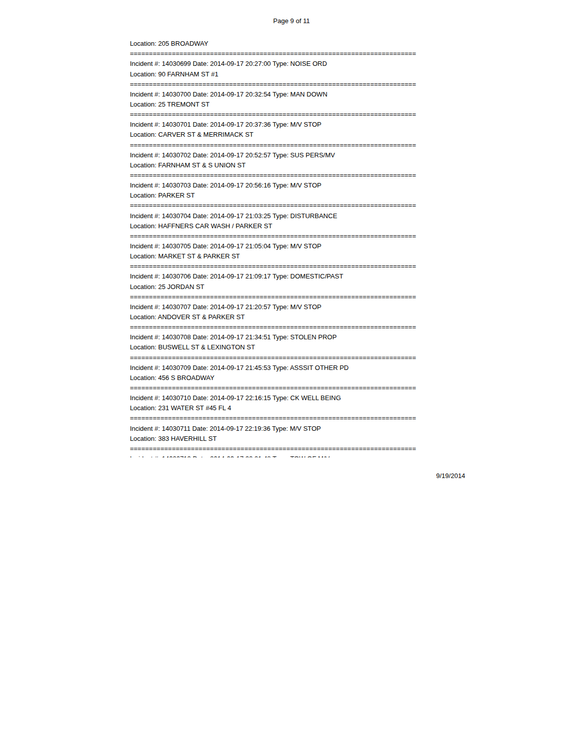Page 9 of 11
Location: 205 BROADWAY
===========================================================================
Incident #: 14030699 Date: 2014-09-17 20:27:00 Type: NOISE ORD
Location: 90 FARNHAM ST #1
===========================================================================
Incident #: 14030700 Date: 2014-09-17 20:32:54 Type: MAN DOWN
Location: 25 TREMONT ST
===========================================================================
Incident #: 14030701 Date: 2014-09-17 20:37:36 Type: M/V STOP
Location: CARVER ST & MERRIMACK ST
===========================================================================
Incident #: 14030702 Date: 2014-09-17 20:52:57 Type: SUS PERS/MV
Location: FARNHAM ST & S UNION ST
===========================================================================
Incident #: 14030703 Date: 2014-09-17 20:56:16 Type: M/V STOP
Location: PARKER ST
===========================================================================
Incident #: 14030704 Date: 2014-09-17 21:03:25 Type: DISTURBANCE
Location: HAFFNERS CAR WASH / PARKER ST
===========================================================================
Incident #: 14030705 Date: 2014-09-17 21:05:04 Type: M/V STOP
Location: MARKET ST & PARKER ST
===========================================================================
Incident #: 14030706 Date: 2014-09-17 21:09:17 Type: DOMESTIC/PAST
Location: 25 JORDAN ST
===========================================================================
Incident #: 14030707 Date: 2014-09-17 21:20:57 Type: M/V STOP
Location: ANDOVER ST & PARKER ST
===========================================================================
Incident #: 14030708 Date: 2014-09-17 21:34:51 Type: STOLEN PROP
Location: BUSWELL ST & LEXINGTON ST
===========================================================================
Incident #: 14030709 Date: 2014-09-17 21:45:53 Type: ASSSIT OTHER PD
Location: 456 S BROADWAY
===========================================================================
Incident #: 14030710 Date: 2014-09-17 22:16:15 Type: CK WELL BEING
Location: 231 WATER ST #45 FL 4
===========================================================================
Incident #: 14030711 Date: 2014-09-17 22:19:36 Type: M/V STOP
Location: 383 HAVERHILL ST
===========================================================================
Incident #: 14030712 Date: 2014-09-17 22:21:48 Type: TOW OF M/V
9/19/2014